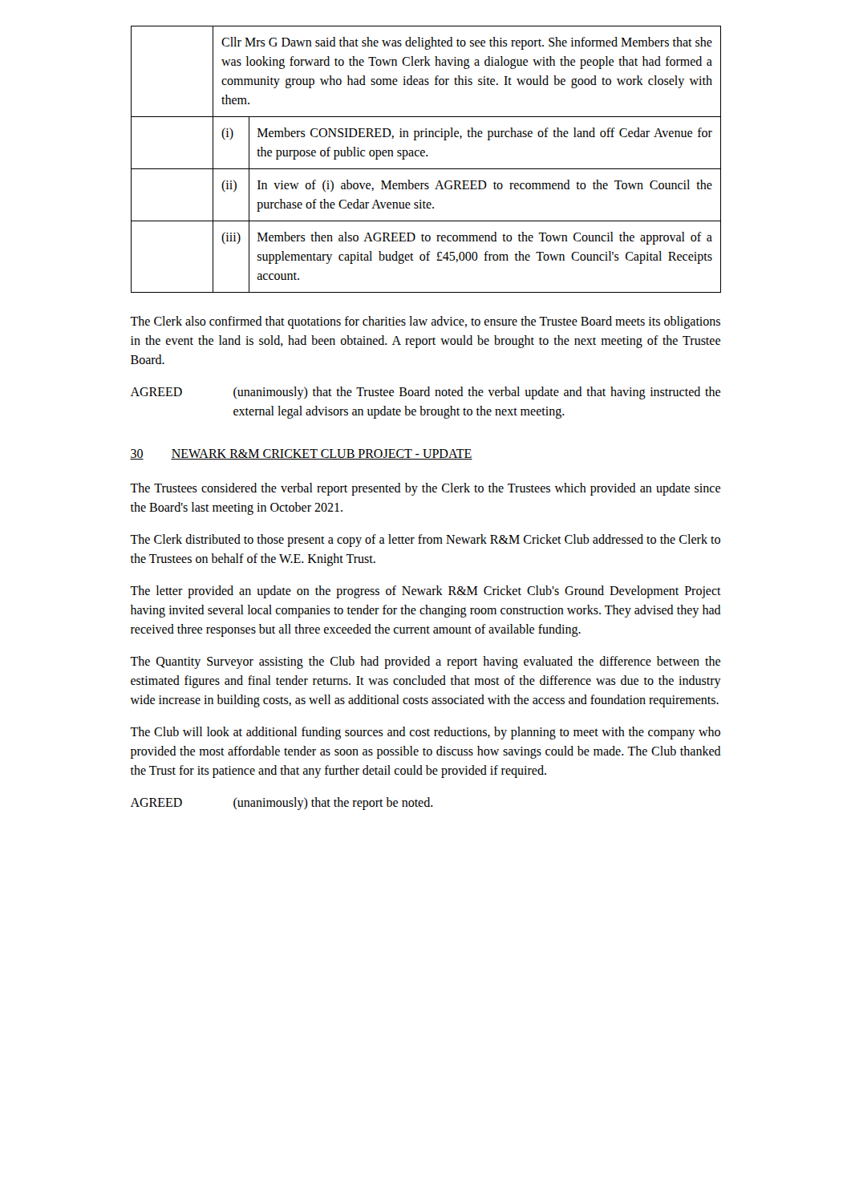| | Cllr Mrs G Dawn said that she was delighted to see this report. She informed Members that she was looking forward to the Town Clerk having a dialogue with the people that had formed a community group who had some ideas for this site. It would be good to work closely with them. |
| | (i) | Members CONSIDERED, in principle, the purchase of the land off Cedar Avenue for the purpose of public open space. |
| | (ii) | In view of (i) above, Members AGREED to recommend to the Town Council the purchase of the Cedar Avenue site. |
| | (iii) | Members then also AGREED to recommend to the Town Council the approval of a supplementary capital budget of £45,000 from the Town Council's Capital Receipts account. |
The Clerk also confirmed that quotations for charities law advice, to ensure the Trustee Board meets its obligations in the event the land is sold, had been obtained. A report would be brought to the next meeting of the Trustee Board.
AGREED
(unanimously) that the Trustee Board noted the verbal update and that having instructed the external legal advisors an update be brought to the next meeting.
30 NEWARK R&M CRICKET CLUB PROJECT - UPDATE
The Trustees considered the verbal report presented by the Clerk to the Trustees which provided an update since the Board's last meeting in October 2021.
The Clerk distributed to those present a copy of a letter from Newark R&M Cricket Club addressed to the Clerk to the Trustees on behalf of the W.E. Knight Trust.
The letter provided an update on the progress of Newark R&M Cricket Club's Ground Development Project having invited several local companies to tender for the changing room construction works. They advised they had received three responses but all three exceeded the current amount of available funding.
The Quantity Surveyor assisting the Club had provided a report having evaluated the difference between the estimated figures and final tender returns. It was concluded that most of the difference was due to the industry wide increase in building costs, as well as additional costs associated with the access and foundation requirements.
The Club will look at additional funding sources and cost reductions, by planning to meet with the company who provided the most affordable tender as soon as possible to discuss how savings could be made. The Club thanked the Trust for its patience and that any further detail could be provided if required.
AGREED
(unanimously) that the report be noted.